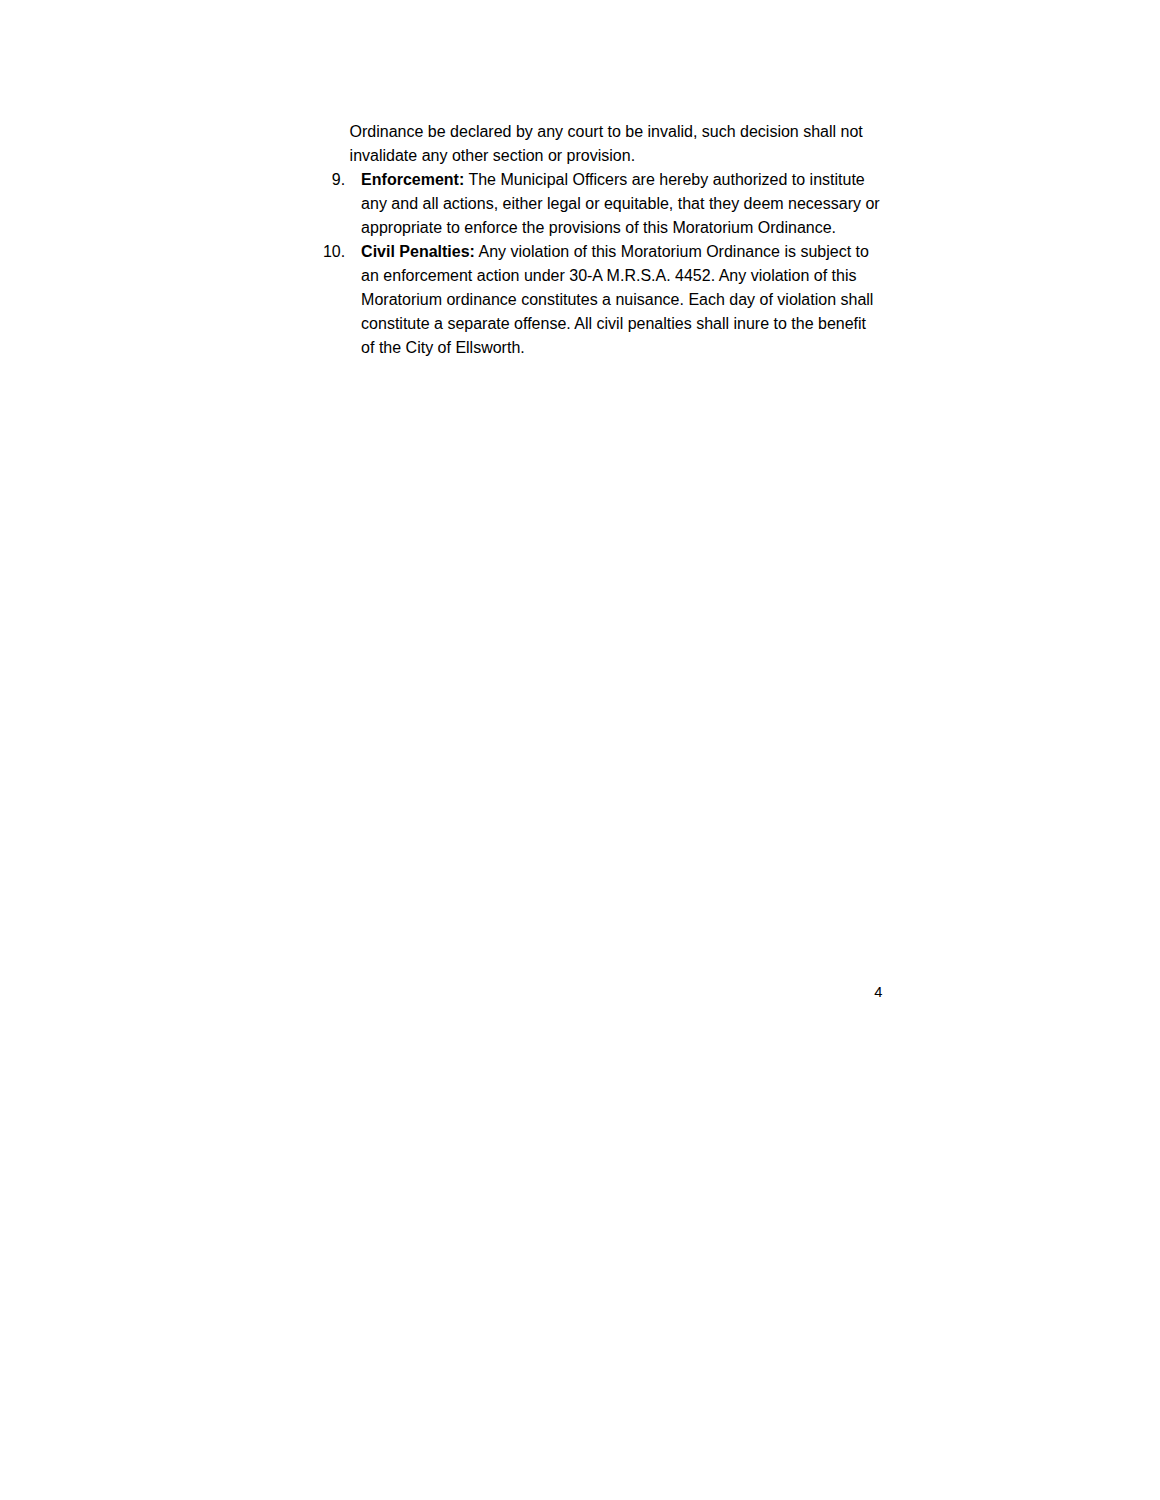Ordinance be declared by any court to be invalid, such decision shall not invalidate any other section or provision.
Enforcement: The Municipal Officers are hereby authorized to institute any and all actions, either legal or equitable, that they deem necessary or appropriate to enforce the provisions of this Moratorium Ordinance.
Civil Penalties: Any violation of this Moratorium Ordinance is subject to an enforcement action under 30-A M.R.S.A. 4452. Any violation of this Moratorium ordinance constitutes a nuisance. Each day of violation shall constitute a separate offense. All civil penalties shall inure to the benefit of the City of Ellsworth.
4